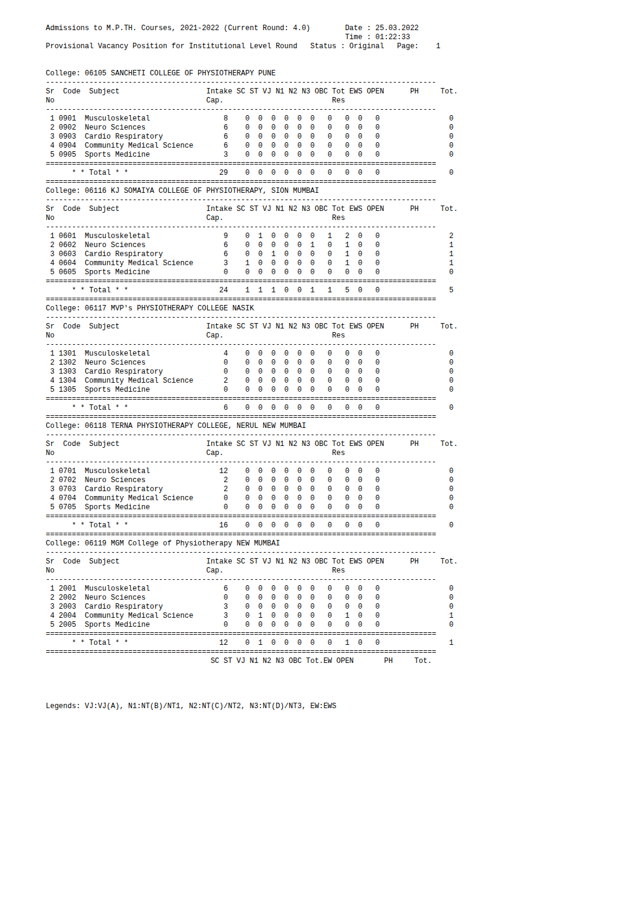Admissions to M.P.TH. Courses, 2021-2022 (Current Round: 4.0)        Date : 25.03.2022
                                                                          Time : 01:22:33
     Provisional Vacancy Position for Institutional Level Round   Status : Original   Page:    1


     College: 06105 SANCHETI COLLEGE OF PHYSIOTHERAPY PUNE
     ------------------------------------------------------------------------------------------
     Sr  Code  Subject                    Intake SC ST VJ N1 N2 N3 OBC Tot EWS OPEN      PH     Tot.
     No                                   Cap.                         Res
     ------------------------------------------------------------------------------------------
      1 0901  Musculoskeletal                 8    0  0  0  0  0  0   0   0  0   0                0
      2 0902  Neuro Sciences                  6    0  0  0  0  0  0   0   0  0   0                0
      3 0903  Cardio Respiratory              6    0  0  0  0  0  0   0   0  0   0                0
      4 0904  Community Medical Science       6    0  0  0  0  0  0   0   0  0   0                0
      5 0905  Sports Medicine                 3    0  0  0  0  0  0   0   0  0   0                0
     ==========================================================================================
           * * Total * *                     29    0  0  0  0  0  0   0   0  0   0                0
     ==========================================================================================
     College: 06116 KJ SOMAIYA COLLEGE OF PHYSIOTHERAPY, SION MUMBAI
     ------------------------------------------------------------------------------------------
     Sr  Code  Subject                    Intake SC ST VJ N1 N2 N3 OBC Tot EWS OPEN      PH     Tot.
     No                                   Cap.                         Res
     ------------------------------------------------------------------------------------------
      1 0601  Musculoskeletal                 9    0  1  0  0  0  0   1   2  0   0                2
      2 0602  Neuro Sciences                  6    0  0  0  0  0  1   0   1  0   0                1
      3 0603  Cardio Respiratory              6    0  0  1  0  0  0   0   1  0   0                1
      4 0604  Community Medical Science       3    1  0  0  0  0  0   0   1  0   0                1
      5 0605  Sports Medicine                 0    0  0  0  0  0  0   0   0  0   0                0
     ==========================================================================================
           * * Total * *                     24    1  1  1  0  0  1   1   5  0   0                5
     ==========================================================================================
     College: 06117 MVP's PHYSIOTHERAPY COLLEGE NASIK
     ------------------------------------------------------------------------------------------
     Sr  Code  Subject                    Intake SC ST VJ N1 N2 N3 OBC Tot EWS OPEN      PH     Tot.
     No                                   Cap.                         Res
     ------------------------------------------------------------------------------------------
      1 1301  Musculoskeletal                 4    0  0  0  0  0  0   0   0  0   0                0
      2 1302  Neuro Sciences                  0    0  0  0  0  0  0   0   0  0   0                0
      3 1303  Cardio Respiratory              0    0  0  0  0  0  0   0   0  0   0                0
      4 1304  Community Medical Science       2    0  0  0  0  0  0   0   0  0   0                0
      5 1305  Sports Medicine                 0    0  0  0  0  0  0   0   0  0   0                0
     ==========================================================================================
           * * Total * *                      6    0  0  0  0  0  0   0   0  0   0                0
     ==========================================================================================
     College: 06118 TERNA PHYSIOTHERAPY COLLEGE, NERUL NEW MUMBAI
     ------------------------------------------------------------------------------------------
     Sr  Code  Subject                    Intake SC ST VJ N1 N2 N3 OBC Tot EWS OPEN      PH     Tot.
     No                                   Cap.                         Res
     ------------------------------------------------------------------------------------------
      1 0701  Musculoskeletal                12    0  0  0  0  0  0   0   0  0   0                0
      2 0702  Neuro Sciences                  2    0  0  0  0  0  0   0   0  0   0                0
      3 0703  Cardio Respiratory              2    0  0  0  0  0  0   0   0  0   0                0
      4 0704  Community Medical Science       0    0  0  0  0  0  0   0   0  0   0                0
      5 0705  Sports Medicine                 0    0  0  0  0  0  0   0   0  0   0                0
     ==========================================================================================
           * * Total * *                     16    0  0  0  0  0  0   0   0  0   0                0
     ==========================================================================================
     College: 06119 MGM College of Physiotherapy NEW MUMBAI
     ------------------------------------------------------------------------------------------
     Sr  Code  Subject                    Intake SC ST VJ N1 N2 N3 OBC Tot EWS OPEN      PH     Tot.
     No                                   Cap.                         Res
     ------------------------------------------------------------------------------------------
      1 2001  Musculoskeletal                 6    0  0  0  0  0  0   0   0  0   0                0
      2 2002  Neuro Sciences                  0    0  0  0  0  0  0   0   0  0   0                0
      3 2003  Cardio Respiratory              3    0  0  0  0  0  0   0   0  0   0                0
      4 2004  Community Medical Science       3    0  1  0  0  0  0   0   1  0   0                1
      5 2005  Sports Medicine                 0    0  0  0  0  0  0   0   0  0   0                0
     ==========================================================================================
           * * Total * *                     12    0  1  0  0  0  0   0   1  0   0                1
     ==========================================================================================
                                           SC ST VJ N1 N2 N3 OBC Tot.EW OPEN       PH     Tot.




     Legends: VJ:VJ(A), N1:NT(B)/NT1, N2:NT(C)/NT2, N3:NT(D)/NT3, EW:EWS